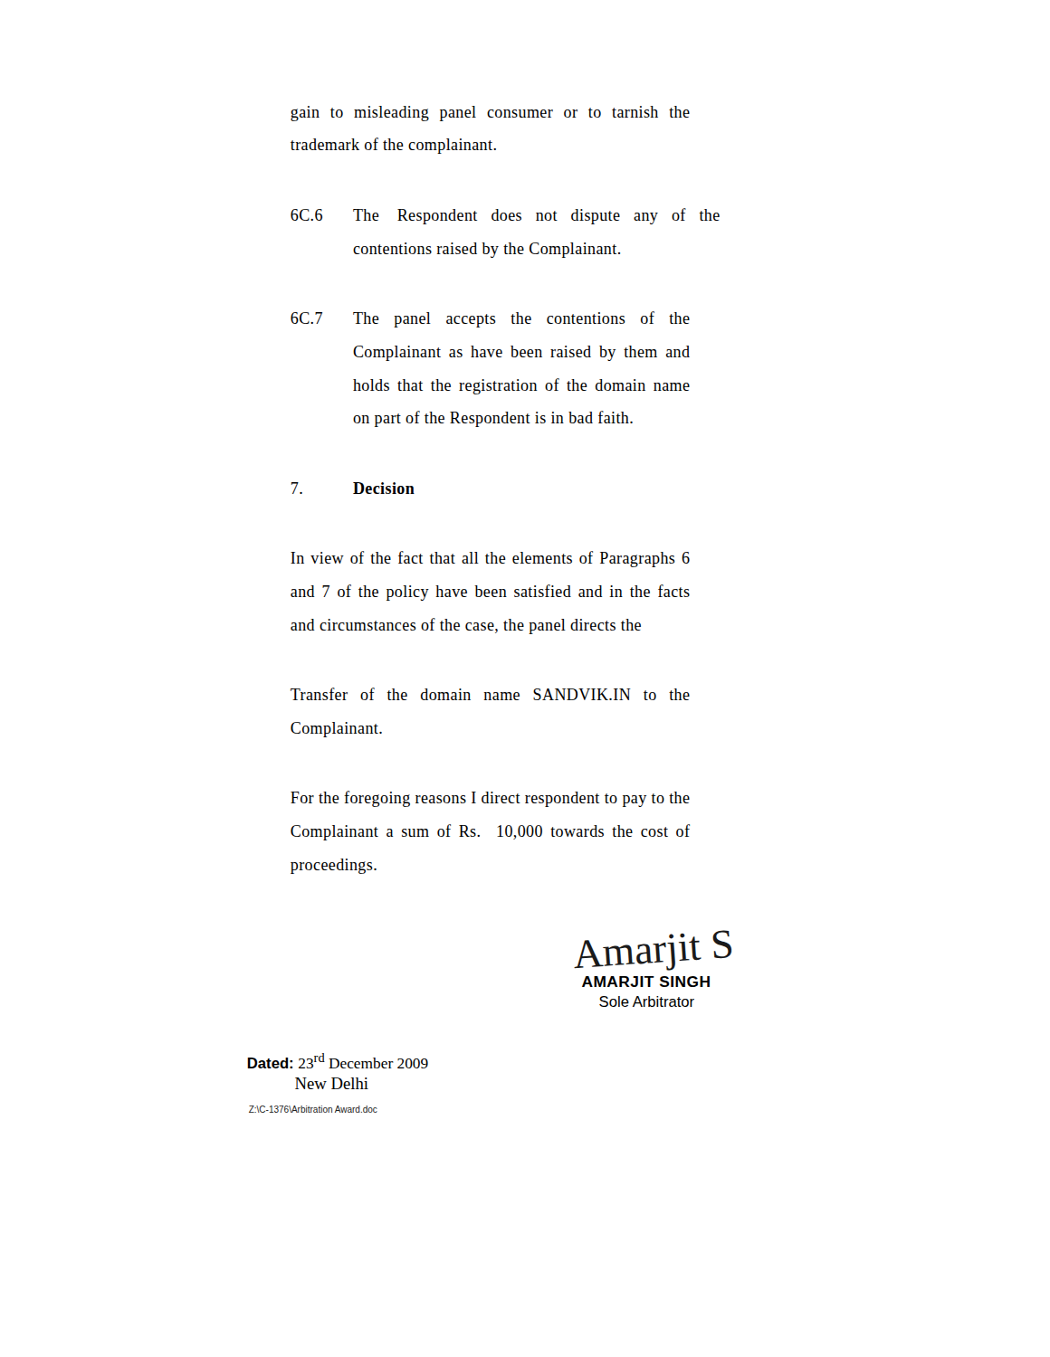gain to misleading panel consumer or to tarnish the trademark of the complainant.
6C.6 The Respondent does not dispute any of the contentions raised by the Complainant.
6C.7 The panel accepts the contentions of the Complainant as have been raised by them and holds that the registration of the domain name on part of the Respondent is in bad faith.
7. Decision
In view of the fact that all the elements of Paragraphs 6 and 7 of the policy have been satisfied and in the facts and circumstances of the case, the panel directs the
Transfer of the domain name SANDVIK.IN to the Complainant.
For the foregoing reasons I direct respondent to pay to the Complainant a sum of Rs. 10,000 towards the cost of proceedings.
Amarjit S
AMARJIT SINGH
Sole Arbitrator
Dated: 23rd December 2009 New Delhi
Z:\C-1376\Arbitration Award.doc